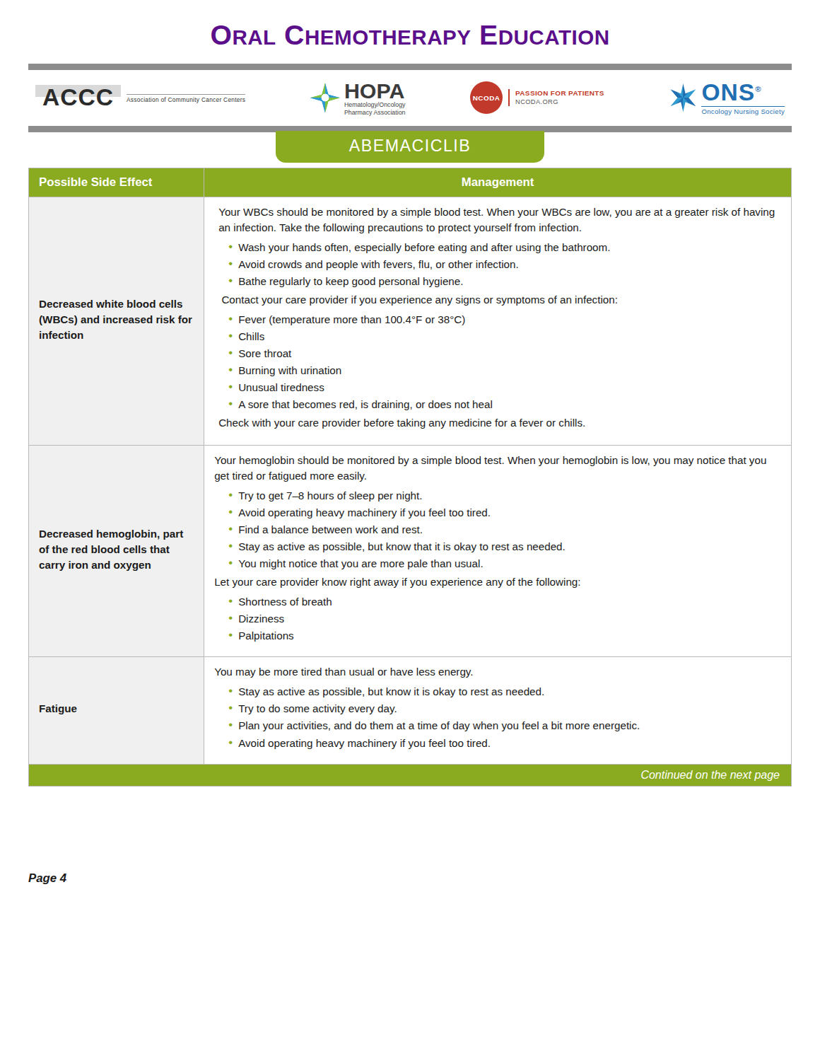ORAL CHEMOTHERAPY EDUCATION
ACCC
Association of Community Cancer Centers
HOPA
Hematology/Oncology
Pharmacy Association
NCODA
PASSION FOR PATIENTS
NCODA.ORG
ONS®
Oncology Nursing Society
ABEMACICLIB
| Possible Side Effect | Management |
| --- | --- |
| Decreased white blood cells (WBCs) and increased risk for infection | Your WBCs should be monitored by a simple blood test. When your WBCs are low, you are at a greater risk of having an infection. Take the following precautions to protect yourself from infection. Wash your hands often, especially before eating and after using the bathroom. Avoid crowds and people with fevers, flu, or other infection. Bathe regularly to keep good personal hygiene. Contact your care provider if you experience any signs or symptoms of an infection: Fever (temperature more than 100.4°F or 38°C) Chills Sore throat Burning with urination Unusual tiredness A sore that becomes red, is draining, or does not heal Check with your care provider before taking any medicine for a fever or chills. |
| Decreased hemoglobin, part of the red blood cells that carry iron and oxygen | Your hemoglobin should be monitored by a simple blood test. When your hemoglobin is low, you may notice that you get tired or fatigued more easily. Try to get 7–8 hours of sleep per night. Avoid operating heavy machinery if you feel too tired. Find a balance between work and rest. Stay as active as possible, but know that it is okay to rest as needed. You might notice that you are more pale than usual. Let your care provider know right away if you experience any of the following: Shortness of breath Dizziness Palpitations |
| Fatigue | You may be more tired than usual or have less energy. Stay as active as possible, but know it is okay to rest as needed. Try to do some activity every day. Plan your activities, and do them at a time of day when you feel a bit more energetic. Avoid operating heavy machinery if you feel too tired. |
Continued on the next page
Page 4